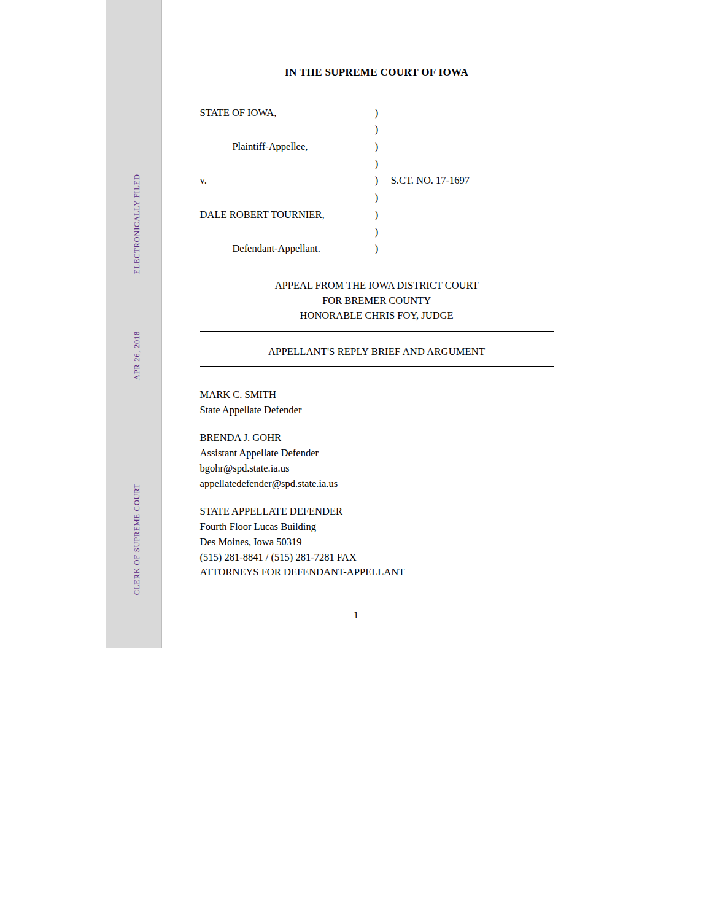CLERK OF SUPREME COURT
APR 26, 2018
ELECTRONICALLY FILED
IN THE SUPREME COURT OF IOWA
| STATE OF IOWA, | ) | |
| | ) | |
| Plaintiff-Appellee, | ) | |
| | ) | |
| v. | ) | S.CT. NO. 17-1697 |
| | ) | |
| DALE ROBERT TOURNIER, | ) | |
| | ) | |
| Defendant-Appellant. | ) | |
APPEAL FROM THE IOWA DISTRICT COURT
FOR BREMER COUNTY
HONORABLE CHRIS FOY, JUDGE
APPELLANT'S REPLY BRIEF AND ARGUMENT
MARK C. SMITH
State Appellate Defender
BRENDA J. GOHR
Assistant Appellate Defender
bgohr@spd.state.ia.us
appellatedefender@spd.state.ia.us
STATE APPELLATE DEFENDER
Fourth Floor Lucas Building
Des Moines, Iowa 50319
(515) 281-8841 / (515) 281-7281 FAX
ATTORNEYS FOR DEFENDANT-APPELLANT
1